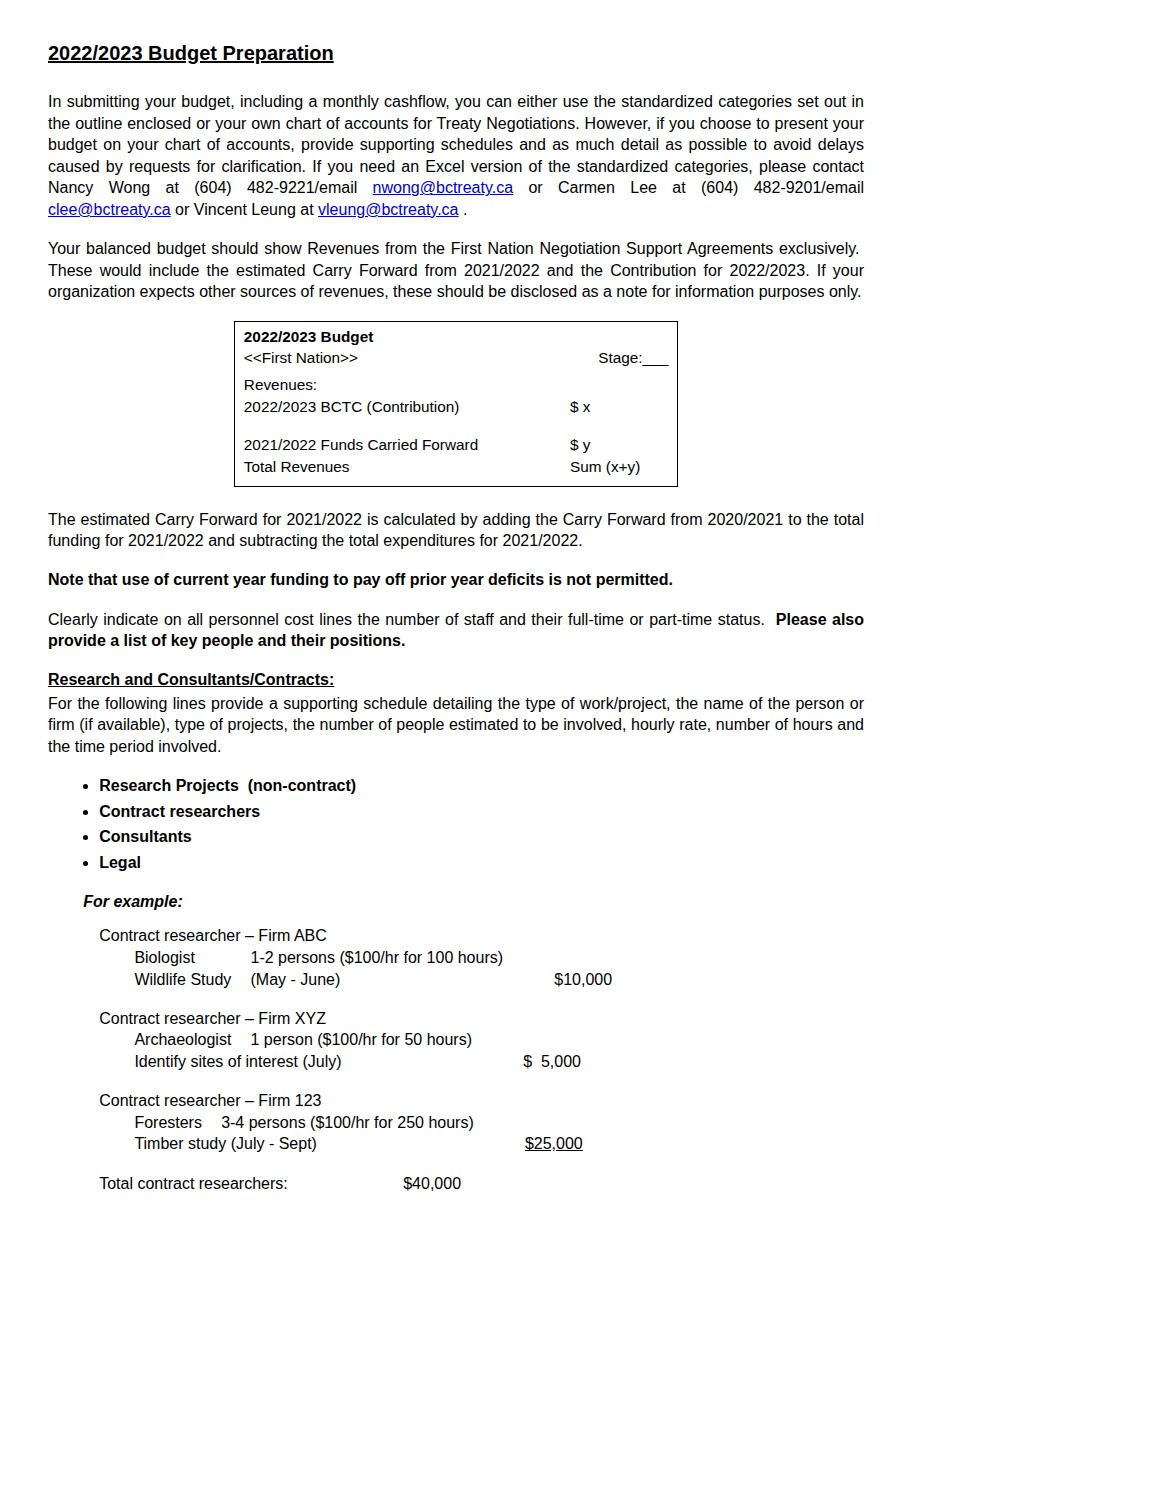2022/2023 Budget Preparation
In submitting your budget, including a monthly cashflow, you can either use the standardized categories set out in the outline enclosed or your own chart of accounts for Treaty Negotiations. However, if you choose to present your budget on your chart of accounts, provide supporting schedules and as much detail as possible to avoid delays caused by requests for clarification. If you need an Excel version of the standardized categories, please contact Nancy Wong at (604) 482-9221/email nwong@bctreaty.ca or Carmen Lee at (604) 482-9201/email clee@bctreaty.ca or Vincent Leung at vleung@bctreaty.ca .
Your balanced budget should show Revenues from the First Nation Negotiation Support Agreements exclusively. These would include the estimated Carry Forward from 2021/2022 and the Contribution for 2022/2023. If your organization expects other sources of revenues, these should be disclosed as a note for information purposes only.
2022/2023 Budget
<<First Nation>> Stage:___
| Revenues: | |
| 2022/2023 BCTC (Contribution) | $ x |
| 2021/2022 Funds Carried Forward | $ y |
| Total Revenues | Sum (x+y) |
The estimated Carry Forward for 2021/2022 is calculated by adding the Carry Forward from 2020/2021 to the total funding for 2021/2022 and subtracting the total expenditures for 2021/2022.
Note that use of current year funding to pay off prior year deficits is not permitted.
Clearly indicate on all personnel cost lines the number of staff and their full-time or part-time status. Please also provide a list of key people and their positions.
Research and Consultants/Contracts:
For the following lines provide a supporting schedule detailing the type of work/project, the name of the person or firm (if available), type of projects, the number of people estimated to be involved, hourly rate, number of hours and the time period involved.
Research Projects (non-contract)
Contract researchers
Consultants
Legal
For example:
Contract researcher – Firm ABC
| Biologist | 1-2 persons ($100/hr for 100 hours) | |
| Wildlife Study | (May - June) | $10,000 |
Contract researcher – Firm XYZ
| Archaeologist | 1 person ($100/hr for 50 hours) | |
| Identify sites of interest (July) | $ 5,000 |
Contract researcher – Firm 123
| Foresters | 3-4 persons ($100/hr for 250 hours) | |
| Timber study (July - Sept) | $25,000 |
Total contract researchers: $40,000